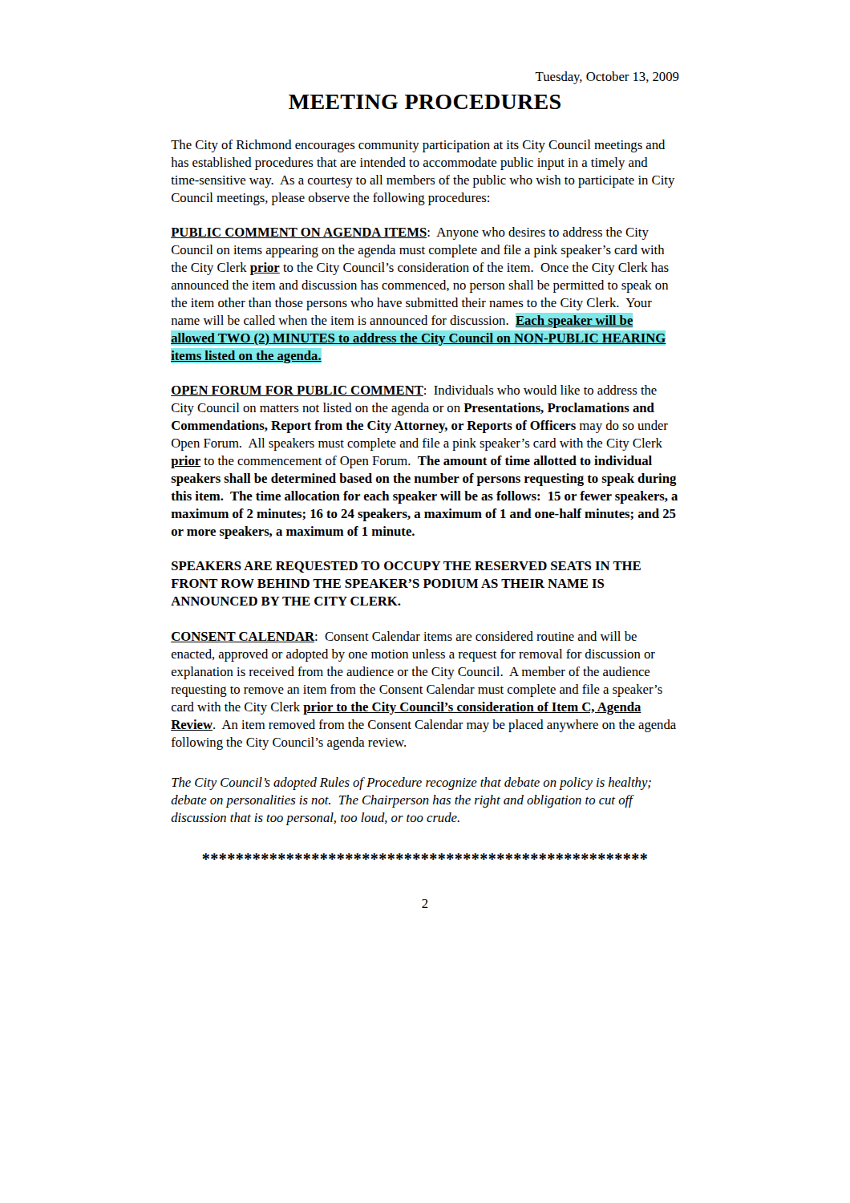Tuesday, October 13, 2009
MEETING PROCEDURES
The City of Richmond encourages community participation at its City Council meetings and has established procedures that are intended to accommodate public input in a timely and time-sensitive way. As a courtesy to all members of the public who wish to participate in City Council meetings, please observe the following procedures:
PUBLIC COMMENT ON AGENDA ITEMS: Anyone who desires to address the City Council on items appearing on the agenda must complete and file a pink speaker’s card with the City Clerk prior to the City Council’s consideration of the item. Once the City Clerk has announced the item and discussion has commenced, no person shall be permitted to speak on the item other than those persons who have submitted their names to the City Clerk. Your name will be called when the item is announced for discussion. Each speaker will be allowed TWO (2) MINUTES to address the City Council on NON-PUBLIC HEARING items listed on the agenda.
OPEN FORUM FOR PUBLIC COMMENT: Individuals who would like to address the City Council on matters not listed on the agenda or on Presentations, Proclamations and Commendations, Report from the City Attorney, or Reports of Officers may do so under Open Forum. All speakers must complete and file a pink speaker’s card with the City Clerk prior to the commencement of Open Forum. The amount of time allotted to individual speakers shall be determined based on the number of persons requesting to speak during this item. The time allocation for each speaker will be as follows: 15 or fewer speakers, a maximum of 2 minutes; 16 to 24 speakers, a maximum of 1 and one-half minutes; and 25 or more speakers, a maximum of 1 minute.
SPEAKERS ARE REQUESTED TO OCCUPY THE RESERVED SEATS IN THE FRONT ROW BEHIND THE SPEAKER’S PODIUM AS THEIR NAME IS ANNOUNCED BY THE CITY CLERK.
CONSENT CALENDAR: Consent Calendar items are considered routine and will be enacted, approved or adopted by one motion unless a request for removal for discussion or explanation is received from the audience or the City Council. A member of the audience requesting to remove an item from the Consent Calendar must complete and file a speaker’s card with the City Clerk prior to the City Council’s consideration of Item C, Agenda Review. An item removed from the Consent Calendar may be placed anywhere on the agenda following the City Council’s agenda review.
The City Council’s adopted Rules of Procedure recognize that debate on policy is healthy; debate on personalities is not. The Chairperson has the right and obligation to cut off discussion that is too personal, too loud, or too crude.
*****************************************************
2